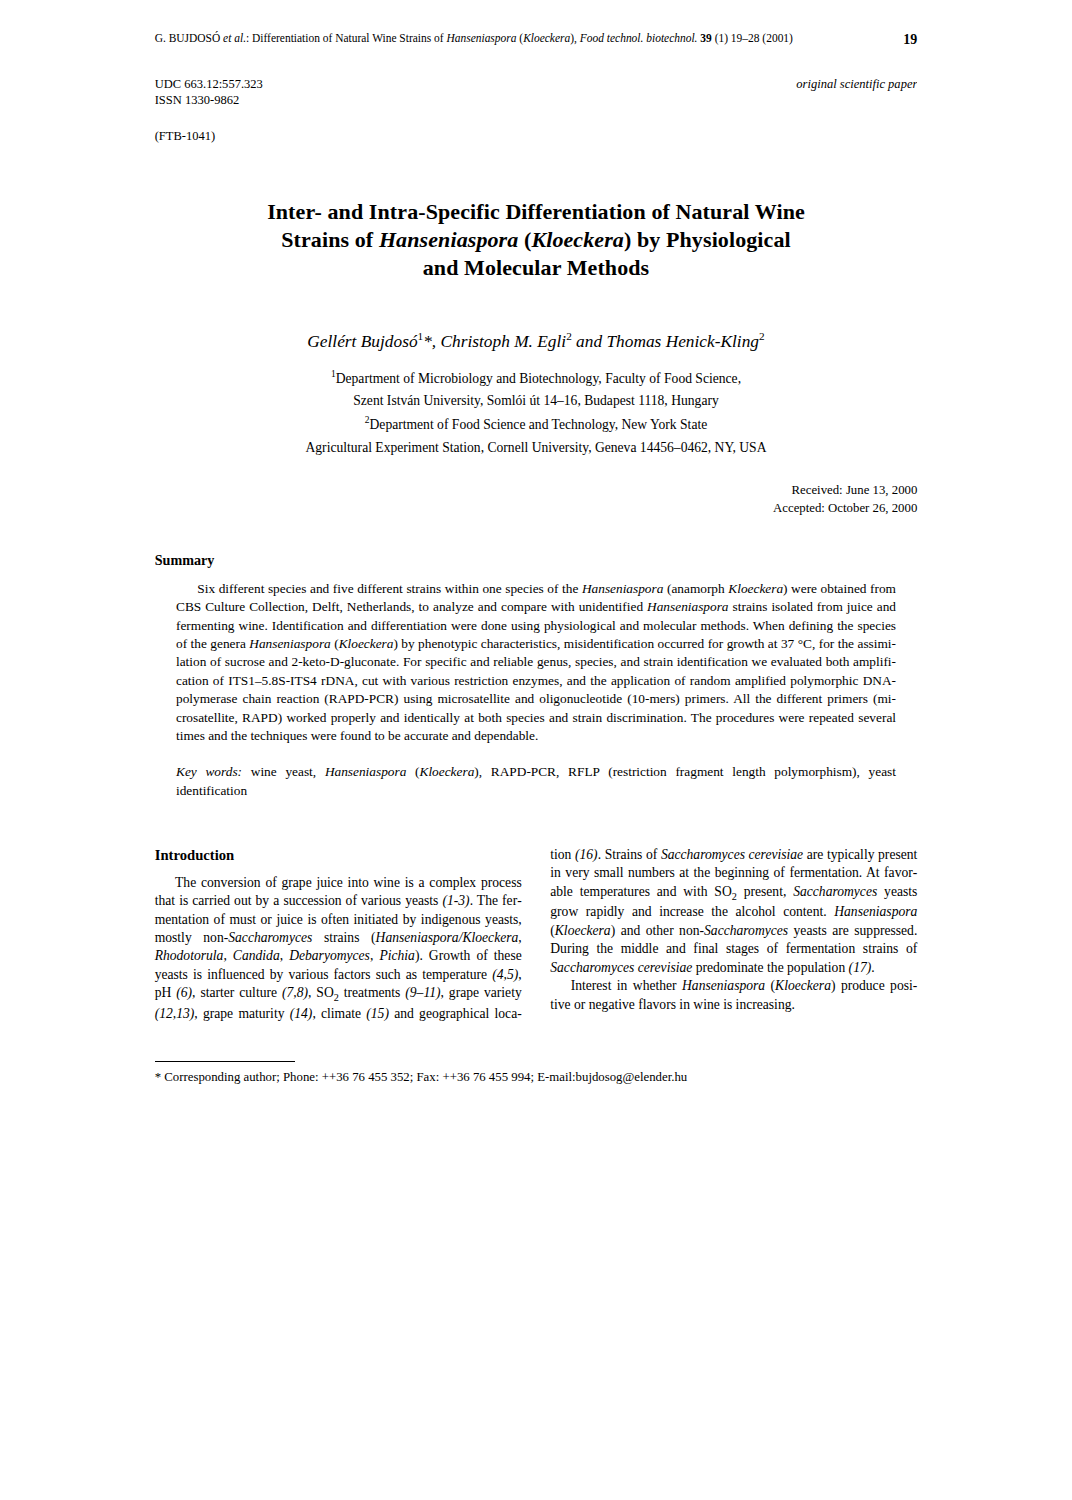19 G. BUJDOSÓ et al.: Differentiation of Natural Wine Strains of Hanseniaspora (Kloeckera), Food technol. biotechnol. 39 (1) 19–28 (2001)
UDC 663.12:557.323
ISSN 1330-9862
original scientific paper
(FTB-1041)
Inter- and Intra-Specific Differentiation of Natural Wine
Strains of Hanseniaspora (Kloeckera) by Physiological
and Molecular Methods
Gellért Bujdosó1*, Christoph M. Egli2 and Thomas Henick-Kling2
1Department of Microbiology and Biotechnology, Faculty of Food Science,
Szent István University, Somlói út 14–16, Budapest 1118, Hungary
2Department of Food Science and Technology, New York State
Agricultural Experiment Station, Cornell University, Geneva 14456–0462, NY, USA
Received: June 13, 2000
Accepted: October 26, 2000
Summary
Six different species and five different strains within one species of the Hanseniaspora (anamorph Kloeckera) were obtained from CBS Culture Collection, Delft, Netherlands, to analyze and compare with unidentified Hanseniaspora strains isolated from juice and fermenting wine. Identification and differentiation were done using physiological and molecular methods. When defining the species of the genera Hanseniaspora (Kloeckera) by phenotypic characteristics, misidentification occurred for growth at 37 °C, for the assimilation of sucrose and 2-keto-D-gluconate. For specific and reliable genus, species, and strain identification we evaluated both amplification of ITS1–5.8S-ITS4 rDNA, cut with various restriction enzymes, and the application of random amplified polymorphic DNA-polymerase chain reaction (RAPD-PCR) using microsatellite and oligonucleotide (10-mers) primers. All the different primers (microsatellite, RAPD) worked properly and identically at both species and strain discrimination. The procedures were repeated several times and the techniques were found to be accurate and dependable.
Key words: wine yeast, Hanseniaspora (Kloeckera), RAPD-PCR, RFLP (restriction fragment length polymorphism), yeast identification
Introduction
The conversion of grape juice into wine is a complex process that is carried out by a succession of various yeasts (1-3). The fermentation of must or juice is often initiated by indigenous yeasts, mostly non-Saccharomyces strains (Hanseniaspora/Kloeckera, Rhodotorula, Candida, Debaryomyces, Pichia). Growth of these yeasts is influenced by various factors such as temperature (4,5), pH (6), starter culture (7,8), SO2 treatments (9–11), grape variety (12,13), grape maturity (14), climate (15) and geographical location (16). Strains of Saccharomyces cerevisiae are typically present in very small numbers at the beginning of fermentation. At favorable temperatures and with SO2 present, Saccharomyces yeasts grow rapidly and increase the alcohol content. Hanseniaspora (Kloeckera) and other non-Saccharomyces yeasts are suppressed. During the middle and final stages of fermentation strains of Saccharomyces cerevisiae predominate the population (17).
Interest in whether Hanseniaspora (Kloeckera) produce positive or negative flavors in wine is increasing.
* Corresponding author; Phone: ++36 76 455 352; Fax: ++36 76 455 994; E-mail:bujdosog@elender.hu